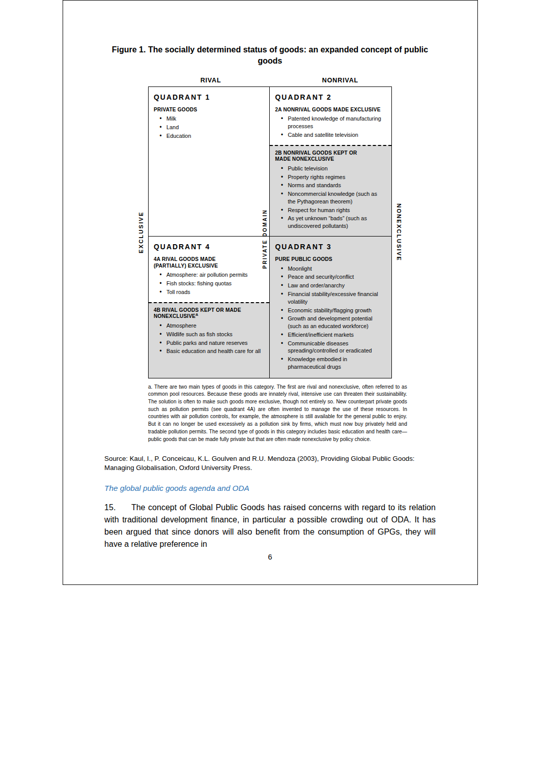Figure 1. The socially determined status of goods: an expanded concept of public goods
RIVAL
NONRIVAL
EXCLUSIVE
PRIVATE DOMAIN PUBLIC DOMAIN
QUADRANT 1
Private Goods
Milk
Land
Education
QUADRANT 2
2A Nonrival Goods Made Exclusive
Patented knowledge of manufacturing processes
Cable and satellite television
2B Nonrival Goods Kept or
Made Nonexclusive
Public television
Property rights regimes
Norms and standards
Noncommercial knowledge (such as the Pythagorean theorem)
Respect for human rights
As yet unknown “bads” (such as undiscovered pollutants)
QUADRANT 4
4A Rival Goods Made
(Partially) Exclusive
Atmosphere: air pollution permits
Fish stocks: fishing quotas
Toll roads
4B Rival Goods Kept or Made
Nonexclusivea
Atmosphere
Wildlife such as fish stocks
Public parks and nature reserves
Basic education and health care for all
QUADRANT 3
Pure Public Goods
Moonlight
Peace and security/conflict
Law and order/anarchy
Financial stability/excessive financial volatility
Economic stability/flagging growth
Growth and development potential (such as an educated workforce)
Efficient/inefficient markets
Communicable diseases spreading/controlled or eradicated
Knowledge embodied in pharmaceutical drugs
NONEXCLUSIVE
a. There are two main types of goods in this category. The first are rival and nonexclusive, often referred to as common pool resources. Because these goods are innately rival, intensive use can threaten their sustainability. The solution is often to make such goods more exclusive, though not entirely so. New counterpart private goods such as pollution permits (see quadrant 4A) are often invented to manage the use of these resources. In countries with air pollution controls, for example, the atmosphere is still available for the general public to enjoy. But it can no longer be used excessively as a pollution sink by firms, which must now buy privately held and tradable pollution permits. The second type of goods in this category includes basic education and health care—public goods that can be made fully private but that are often made nonexclusive by policy choice.
Source: Kaul, I., P. Conceicau, K.L. Goulven and R.U. Mendoza (2003), Providing Global Public Goods: Managing Globalisation, Oxford University Press.
The global public goods agenda and ODA
15. The concept of Global Public Goods has raised concerns with regard to its relation with traditional development finance, in particular a possible crowding out of ODA. It has been argued that since donors will also benefit from the consumption of GPGs, they will have a relative preference in
6